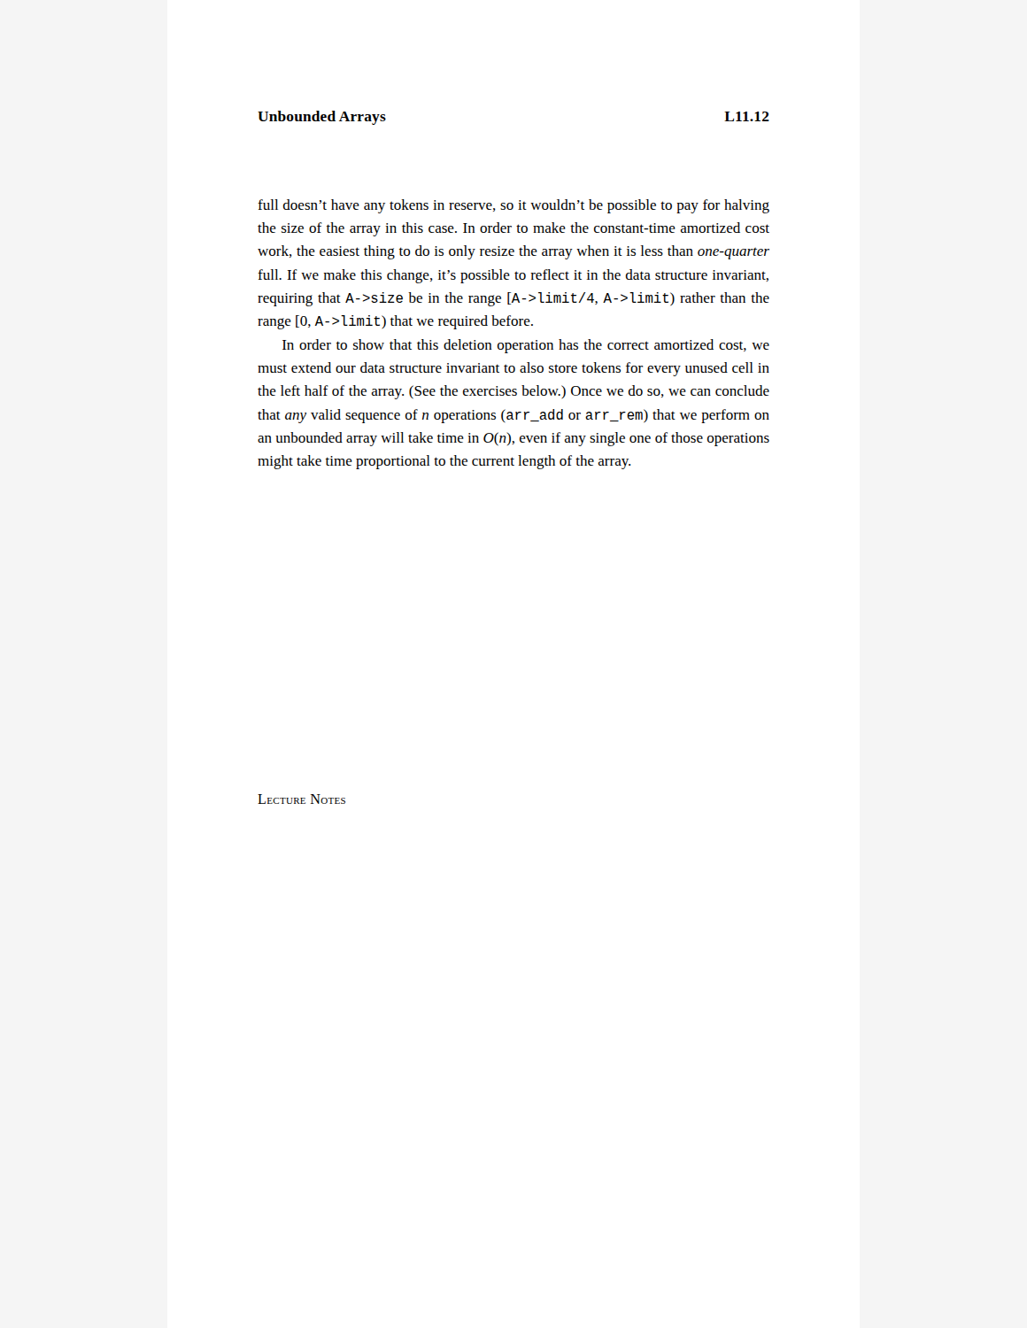Unbounded Arrays L11.12
full doesn’t have any tokens in reserve, so it wouldn’t be possible to pay for halving the size of the array in this case. In order to make the constant-time amortized cost work, the easiest thing to do is only resize the array when it is less than one-quarter full. If we make this change, it’s possible to reflect it in the data structure invariant, requiring that A->size be in the range [A->limit/4, A->limit) rather than the range [0, A->limit) that we required before.
In order to show that this deletion operation has the correct amortized cost, we must extend our data structure invariant to also store tokens for every unused cell in the left half of the array. (See the exercises below.) Once we do so, we can conclude that any valid sequence of n operations (arr_add or arr_rem) that we perform on an unbounded array will take time in O(n), even if any single one of those operations might take time proportional to the current length of the array.
Lecture Notes